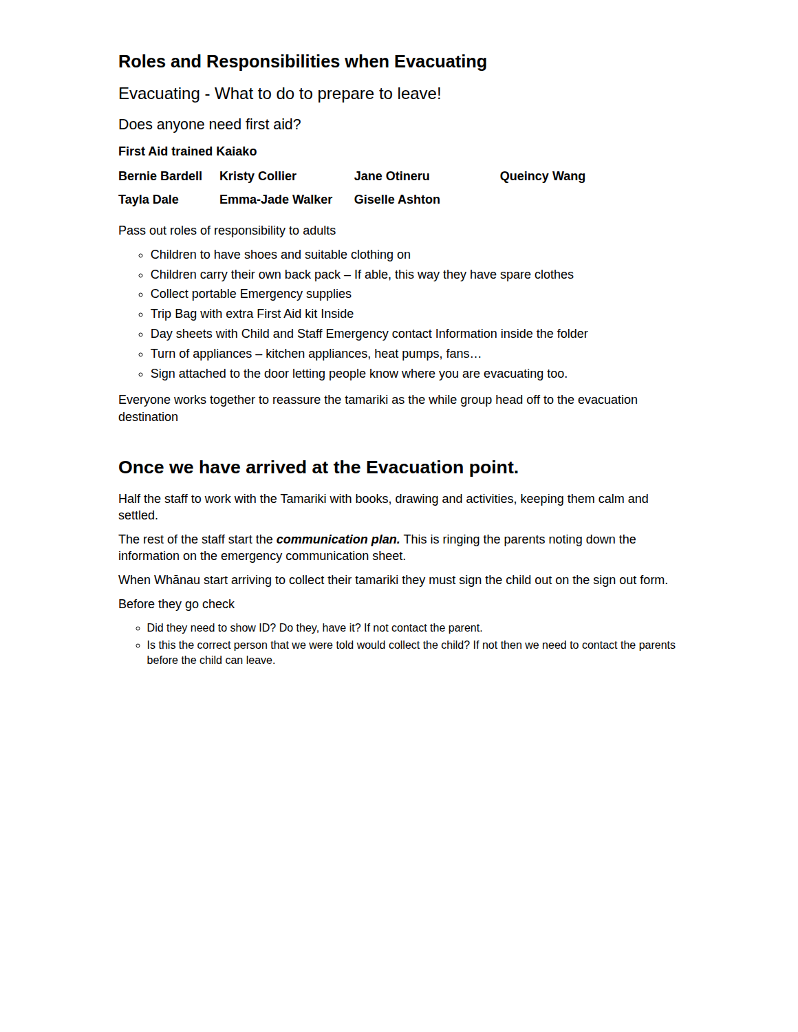Roles and Responsibilities when Evacuating
Evacuating - What to do to prepare to leave!
Does anyone need first aid?
First Aid trained Kaiako
| Bernie Bardell | Kristy Collier | Jane Otineru | Queincy Wang |
| Tayla Dale | Emma-Jade Walker | Giselle Ashton | |
Pass out roles of responsibility to adults
Children to have shoes and suitable clothing on
Children carry their own back pack – If able, this way they have spare clothes
Collect portable Emergency supplies
Trip Bag with extra First Aid kit Inside
Day sheets with Child and Staff Emergency contact Information inside the folder
Turn of appliances – kitchen appliances, heat pumps, fans…
Sign attached to the door letting people know where you are evacuating too.
Everyone works together to reassure the tamariki as the while group head off to the evacuation destination
Once we have arrived at the Evacuation point.
Half the staff to work with the Tamariki with books, drawing and activities, keeping them calm and settled.
The rest of the staff start the communication plan. This is ringing the parents noting down the information on the emergency communication sheet.
When Whānau start arriving to collect their tamariki they must sign the child out on the sign out form.
Before they go check
Did they need to show ID? Do they, have it? If not contact the parent.
Is this the correct person that we were told would collect the child? If not then we need to contact the parents before the child can leave.